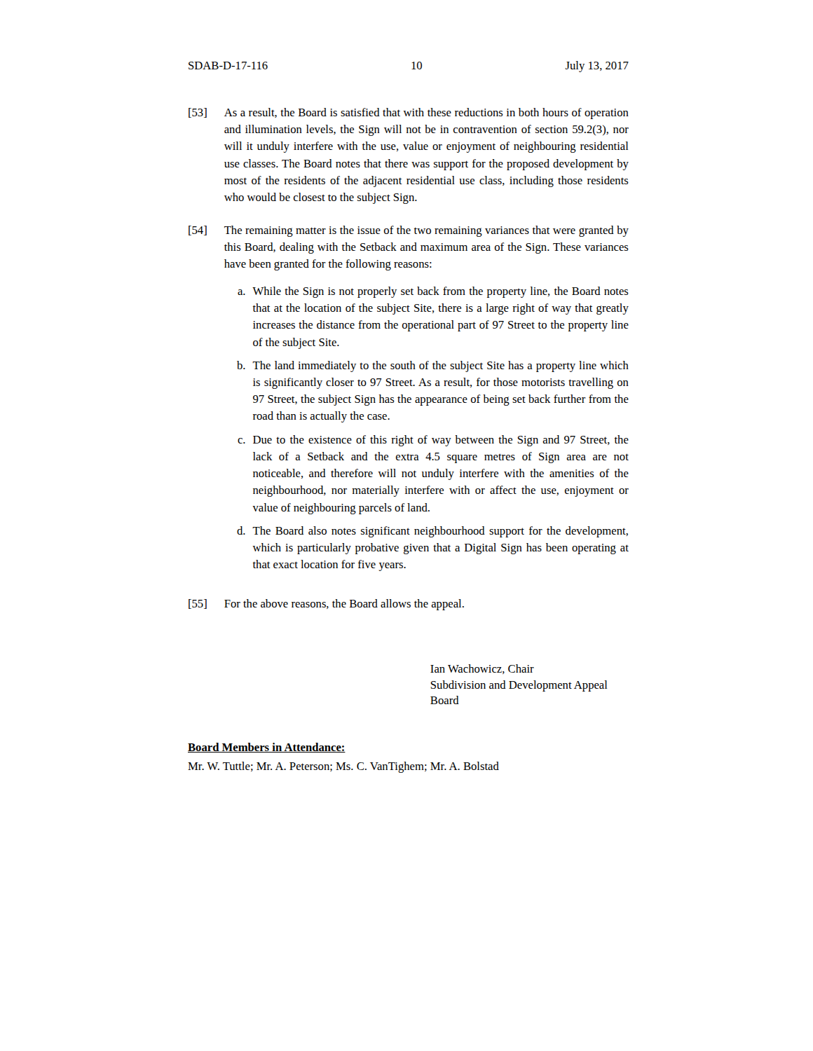SDAB-D-17-116
10
July 13, 2017
[53]
As a result, the Board is satisfied that with these reductions in both hours of operation and illumination levels, the Sign will not be in contravention of section 59.2(3), nor will it unduly interfere with the use, value or enjoyment of neighbouring residential use classes. The Board notes that there was support for the proposed development by most of the residents of the adjacent residential use class, including those residents who would be closest to the subject Sign.
[54]
The remaining matter is the issue of the two remaining variances that were granted by this Board, dealing with the Setback and maximum area of the Sign. These variances have been granted for the following reasons:
While the Sign is not properly set back from the property line, the Board notes that at the location of the subject Site, there is a large right of way that greatly increases the distance from the operational part of 97 Street to the property line of the subject Site.
The land immediately to the south of the subject Site has a property line which is significantly closer to 97 Street. As a result, for those motorists travelling on 97 Street, the subject Sign has the appearance of being set back further from the road than is actually the case.
Due to the existence of this right of way between the Sign and 97 Street, the lack of a Setback and the extra 4.5 square metres of Sign area are not noticeable, and therefore will not unduly interfere with the amenities of the neighbourhood, nor materially interfere with or affect the use, enjoyment or value of neighbouring parcels of land.
The Board also notes significant neighbourhood support for the development, which is particularly probative given that a Digital Sign has been operating at that exact location for five years.
[55]
For the above reasons, the Board allows the appeal.
Ian Wachowicz, Chair
Subdivision and Development Appeal Board
Board Members in Attendance:
Mr. W. Tuttle; Mr. A. Peterson; Ms. C. VanTighem; Mr. A. Bolstad